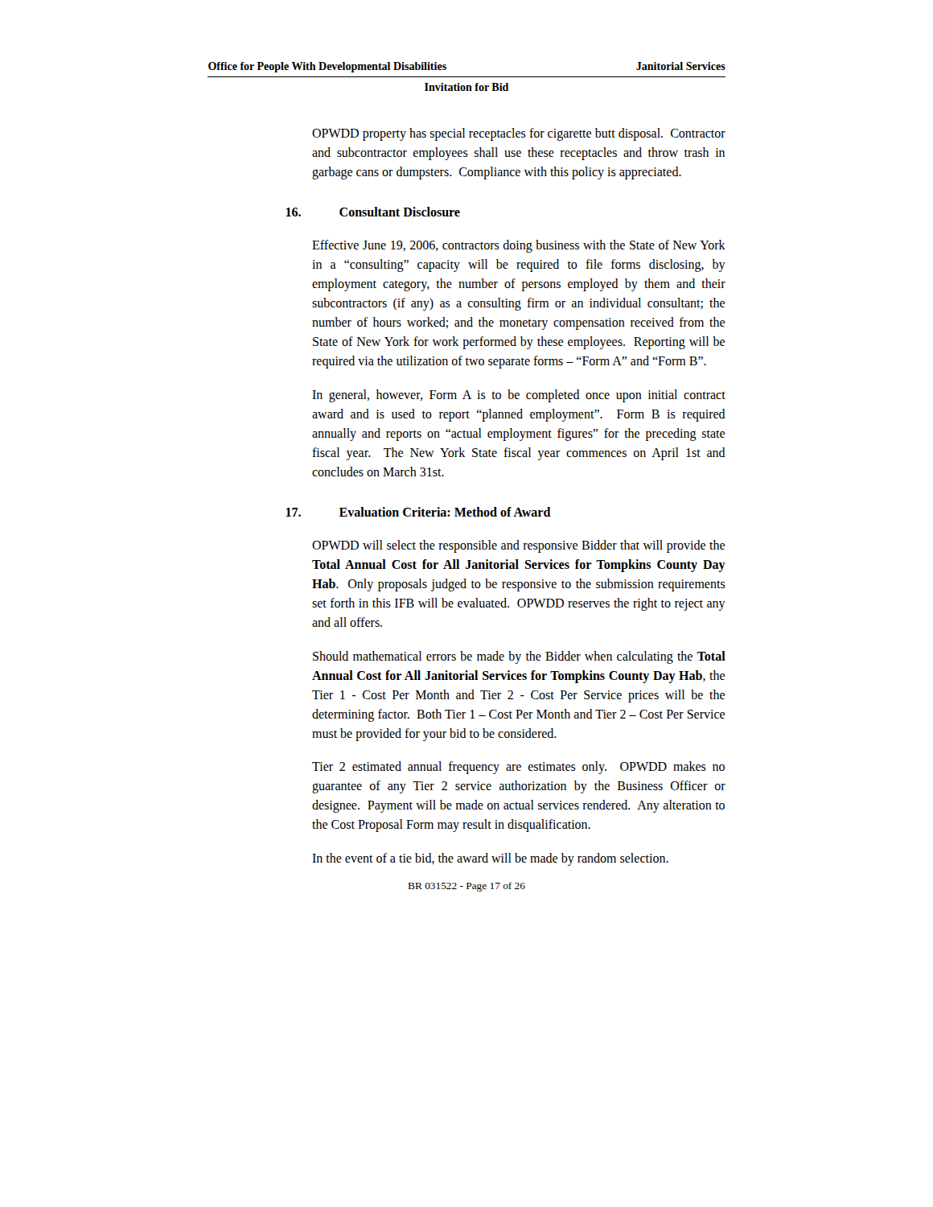Office for People With Developmental Disabilities
Janitorial Services
Invitation for Bid
OPWDD property has special receptacles for cigarette butt disposal. Contractor and subcontractor employees shall use these receptacles and throw trash in garbage cans or dumpsters. Compliance with this policy is appreciated.
16. Consultant Disclosure
Effective June 19, 2006, contractors doing business with the State of New York in a “consulting” capacity will be required to file forms disclosing, by employment category, the number of persons employed by them and their subcontractors (if any) as a consulting firm or an individual consultant; the number of hours worked; and the monetary compensation received from the State of New York for work performed by these employees. Reporting will be required via the utilization of two separate forms – “Form A” and “Form B”.
In general, however, Form A is to be completed once upon initial contract award and is used to report “planned employment”. Form B is required annually and reports on “actual employment figures” for the preceding state fiscal year. The New York State fiscal year commences on April 1st and concludes on March 31st.
17. Evaluation Criteria: Method of Award
OPWDD will select the responsible and responsive Bidder that will provide the Total Annual Cost for All Janitorial Services for Tompkins County Day Hab. Only proposals judged to be responsive to the submission requirements set forth in this IFB will be evaluated. OPWDD reserves the right to reject any and all offers.
Should mathematical errors be made by the Bidder when calculating the Total Annual Cost for All Janitorial Services for Tompkins County Day Hab, the Tier 1 - Cost Per Month and Tier 2 - Cost Per Service prices will be the determining factor. Both Tier 1 – Cost Per Month and Tier 2 – Cost Per Service must be provided for your bid to be considered.
Tier 2 estimated annual frequency are estimates only. OPWDD makes no guarantee of any Tier 2 service authorization by the Business Officer or designee. Payment will be made on actual services rendered. Any alteration to the Cost Proposal Form may result in disqualification.
In the event of a tie bid, the award will be made by random selection.
BR 031522 - Page 17 of 26